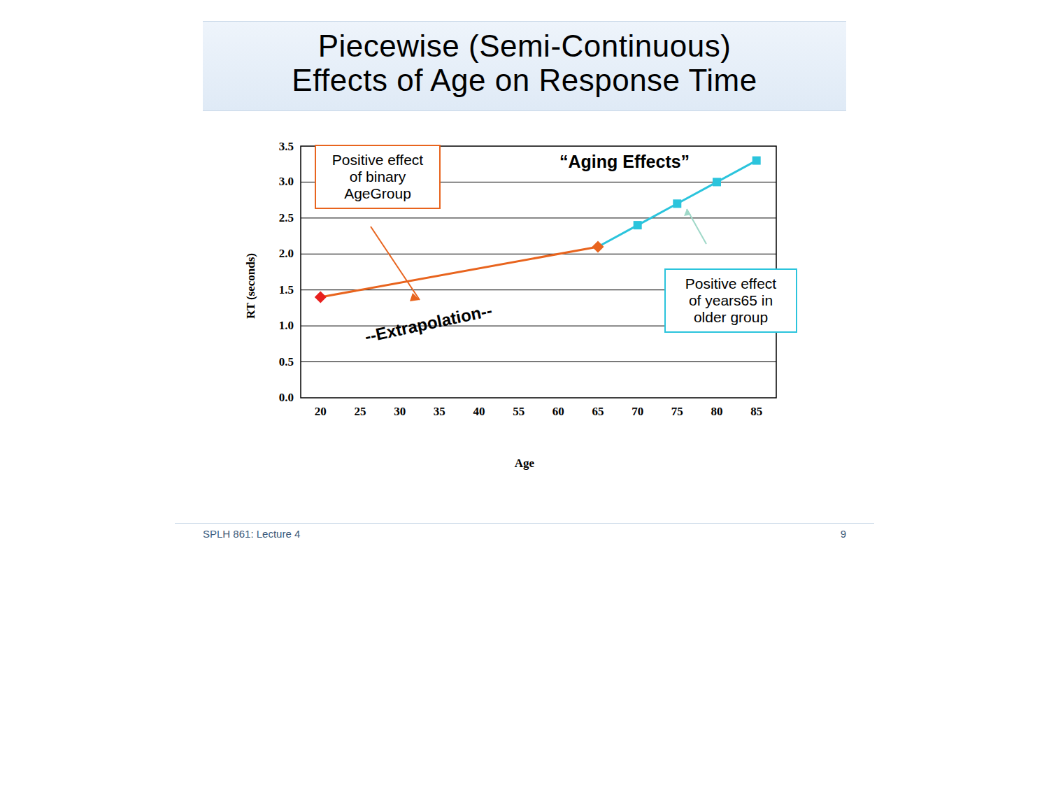Piecewise (Semi-Continuous)
Effects of Age on Response Time
RT (seconds)
0.0 0.5 1.0 1.5 2.0 2.5 3.0 3.5 20 25 30 35 40 55 60 65 70 75 80 85
Age
Positive effect
of binary
AgeGroup
Positive effect
of years65 in
older group
“Aging Effects”
--Extrapolation--
SPLH 861: Lecture 4 9